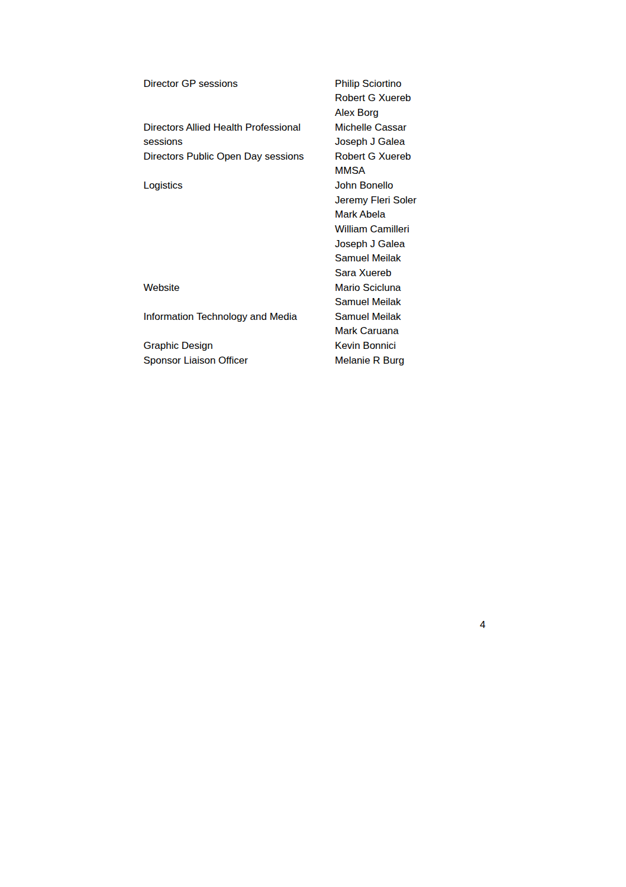| Director GP sessions | Philip Sciortino Robert G Xuereb Alex Borg |
| Directors Allied Health Professional sessions | Michelle Cassar Joseph J Galea |
| Directors Public Open Day sessions | Robert G Xuereb MMSA |
| Logistics | John Bonello Jeremy Fleri Soler Mark Abela William Camilleri Joseph J Galea Samuel Meilak Sara Xuereb |
| Website | Mario Scicluna Samuel Meilak |
| Information Technology and Media | Samuel Meilak Mark Caruana |
| Graphic Design | Kevin Bonnici |
| Sponsor Liaison Officer | Melanie R Burg |
4